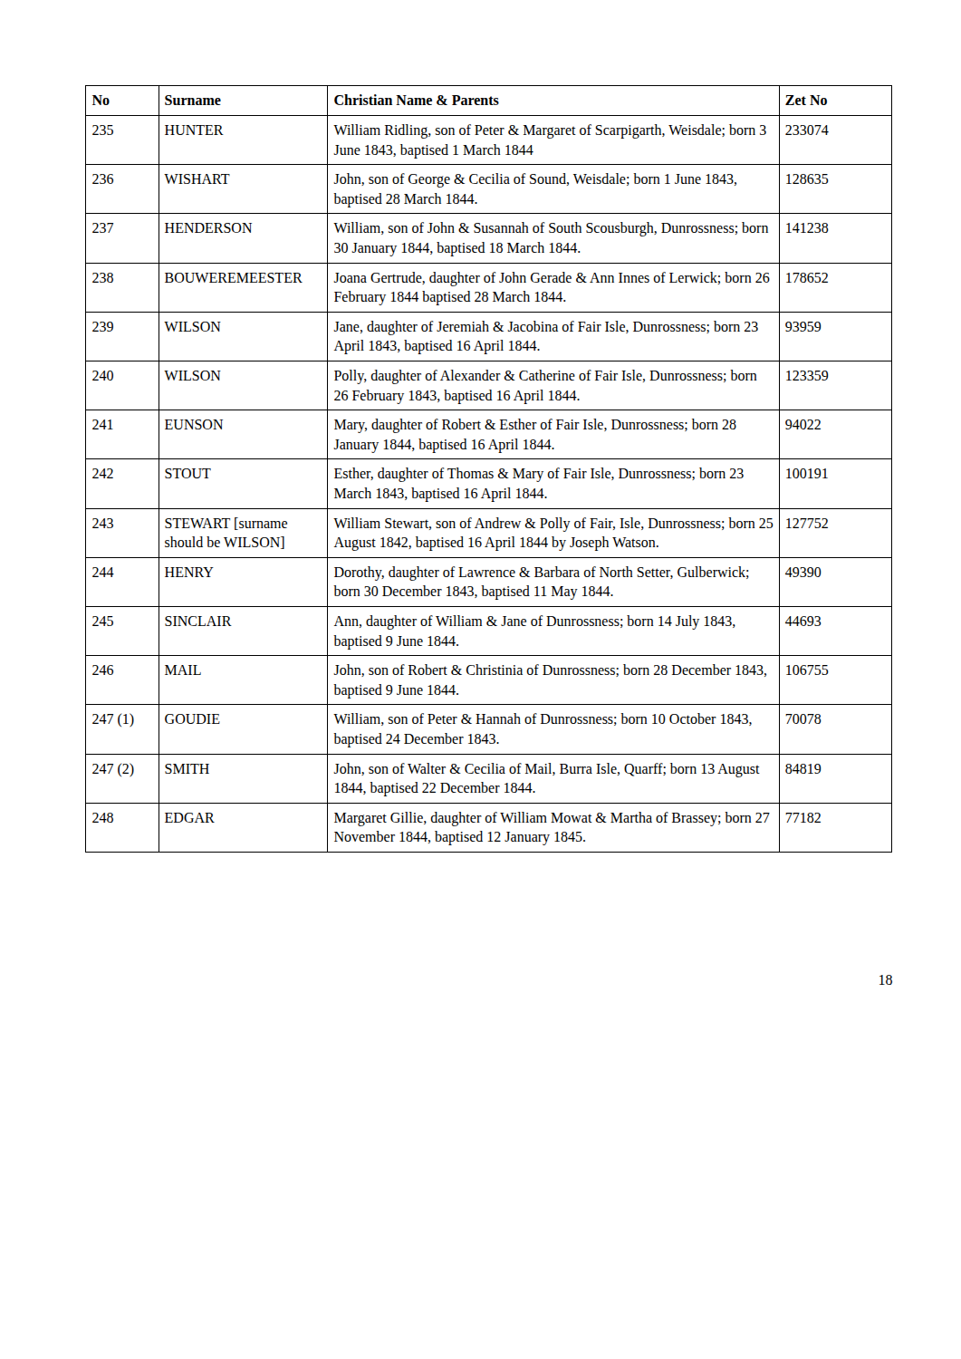| No | Surname | Christian Name & Parents | Zet No |
| --- | --- | --- | --- |
| 235 | HUNTER | William Ridling, son of Peter & Margaret of Scarpigarth, Weisdale; born 3 June 1843, baptised 1 March 1844 | 233074 |
| 236 | WISHART | John, son of George & Cecilia of Sound, Weisdale; born 1 June 1843, baptised 28 March 1844. | 128635 |
| 237 | HENDERSON | William, son of John & Susannah of South Scousburgh, Dunrossness; born 30 January 1844, baptised 18 March 1844. | 141238 |
| 238 | BOUWEREMEESTER | Joana Gertrude, daughter of John Gerade & Ann Innes of Lerwick; born 26 February 1844 baptised 28 March 1844. | 178652 |
| 239 | WILSON | Jane, daughter of Jeremiah & Jacobina of Fair Isle, Dunrossness; born 23 April 1843, baptised 16 April 1844. | 93959 |
| 240 | WILSON | Polly, daughter of Alexander & Catherine of Fair Isle, Dunrossness; born 26 February 1843, baptised 16 April 1844. | 123359 |
| 241 | EUNSON | Mary, daughter of Robert & Esther of Fair Isle, Dunrossness; born 28 January 1844, baptised 16 April 1844. | 94022 |
| 242 | STOUT | Esther, daughter of Thomas & Mary of Fair Isle, Dunrossness; born 23 March 1843, baptised 16 April 1844. | 100191 |
| 243 | STEWART [surname should be WILSON] | William Stewart, son of Andrew & Polly of Fair, Isle, Dunrossness; born 25 August 1842, baptised 16 April 1844 by Joseph Watson. | 127752 |
| 244 | HENRY | Dorothy, daughter of Lawrence & Barbara of North Setter, Gulberwick; born 30 December 1843, baptised 11 May 1844. | 49390 |
| 245 | SINCLAIR | Ann, daughter of William & Jane of Dunrossness; born 14 July 1843, baptised 9 June 1844. | 44693 |
| 246 | MAIL | John, son of Robert & Christinia of Dunrossness; born 28 December 1843, baptised 9 June 1844. | 106755 |
| 247 (1) | GOUDIE | William, son of Peter & Hannah of Dunrossness; born 10 October 1843, baptised 24 December 1843. | 70078 |
| 247 (2) | SMITH | John, son of Walter & Cecilia of Mail, Burra Isle, Quarff; born 13 August 1844, baptised 22 December 1844. | 84819 |
| 248 | EDGAR | Margaret Gillie, daughter of William Mowat & Martha of Brassey; born 27 November 1844, baptised 12 January 1845. | 77182 |
18